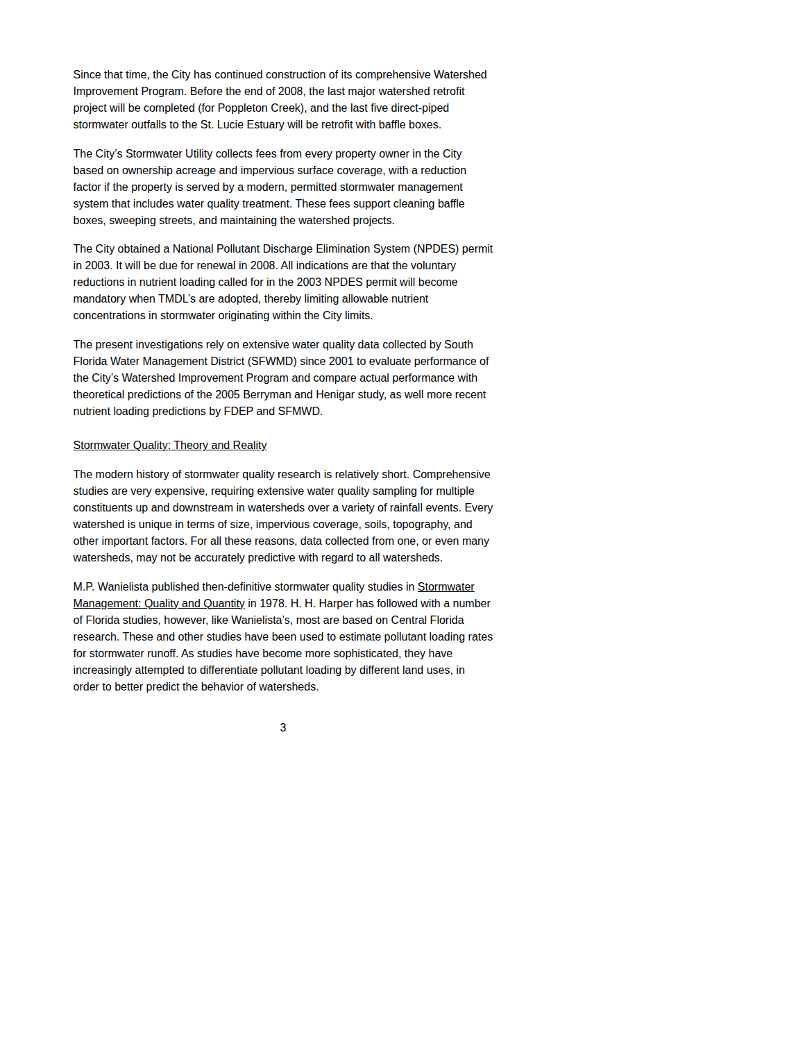Since that time, the City has continued construction of its comprehensive Watershed Improvement Program. Before the end of 2008, the last major watershed retrofit project will be completed (for Poppleton Creek), and the last five direct-piped stormwater outfalls to the St. Lucie Estuary will be retrofit with baffle boxes.
The City’s Stormwater Utility collects fees from every property owner in the City based on ownership acreage and impervious surface coverage, with a reduction factor if the property is served by a modern, permitted stormwater management system that includes water quality treatment. These fees support cleaning baffle boxes, sweeping streets, and maintaining the watershed projects.
The City obtained a National Pollutant Discharge Elimination System (NPDES) permit in 2003. It will be due for renewal in 2008. All indications are that the voluntary reductions in nutrient loading called for in the 2003 NPDES permit will become mandatory when TMDL’s are adopted, thereby limiting allowable nutrient concentrations in stormwater originating within the City limits.
The present investigations rely on extensive water quality data collected by South Florida Water Management District (SFWMD) since 2001 to evaluate performance of the City’s Watershed Improvement Program and compare actual performance with theoretical predictions of the 2005 Berryman and Henigar study, as well more recent nutrient loading predictions by FDEP and SFMWD.
Stormwater Quality: Theory and Reality
The modern history of stormwater quality research is relatively short. Comprehensive studies are very expensive, requiring extensive water quality sampling for multiple constituents up and downstream in watersheds over a variety of rainfall events. Every watershed is unique in terms of size, impervious coverage, soils, topography, and other important factors. For all these reasons, data collected from one, or even many watersheds, may not be accurately predictive with regard to all watersheds.
M.P. Wanielista published then-definitive stormwater quality studies in Stormwater Management: Quality and Quantity in 1978. H. H. Harper has followed with a number of Florida studies, however, like Wanielista’s, most are based on Central Florida research. These and other studies have been used to estimate pollutant loading rates for stormwater runoff. As studies have become more sophisticated, they have increasingly attempted to differentiate pollutant loading by different land uses, in order to better predict the behavior of watersheds.
3